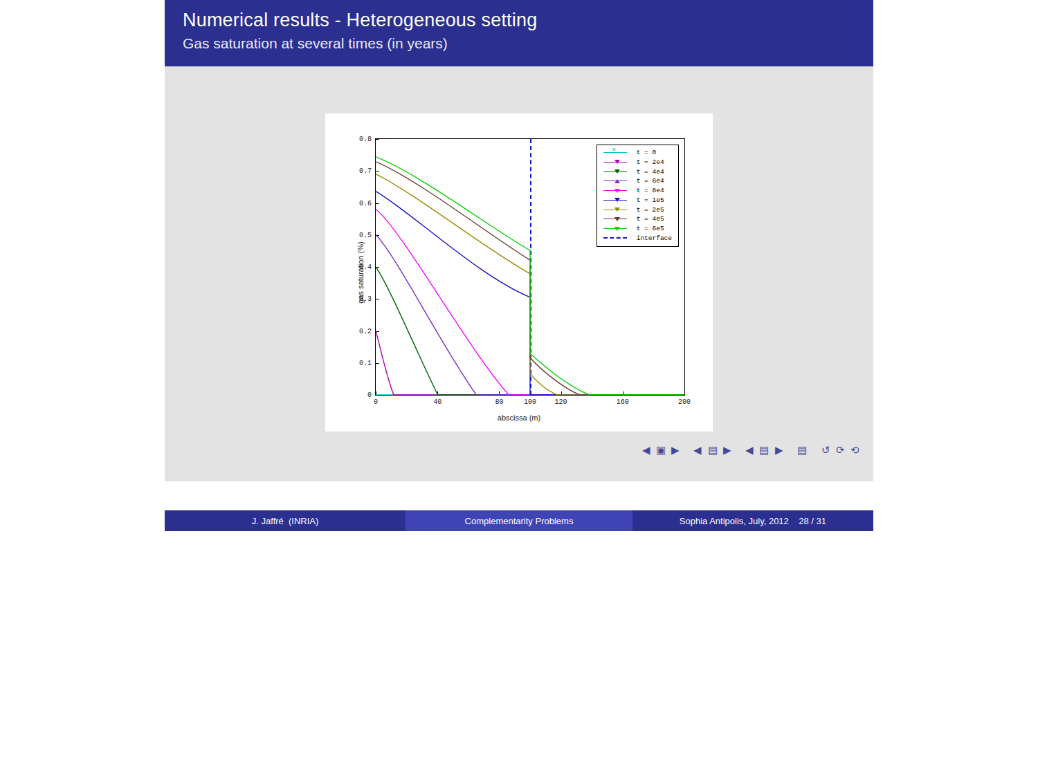Numerical results - Heterogeneous setting
Gas saturation at several times (in years)
gas saturation (%)
abscissa (m)
0.8
0.7
0.6
0.5
0.4
0.3
0.2
0.1
0
0
40
80
100
120
160
200
| | t = 0 |
| | t = 2e4 |
| | t = 4e4 |
| | t = 6e4 |
| | t = 8e4 |
| | t = 1e5 |
| | t = 2e5 |
| | t = 4e5 |
| | t = 6e5 |
| | interface |
◀ ▣ ▶ ◀ ▤ ▶ ◀ ▤ ▶ ▤ ↺ ⟳ ⟲
J. Jaffré (INRIA)
Complementarity Problems
Sophia Antipolis, July, 2012 28 / 31